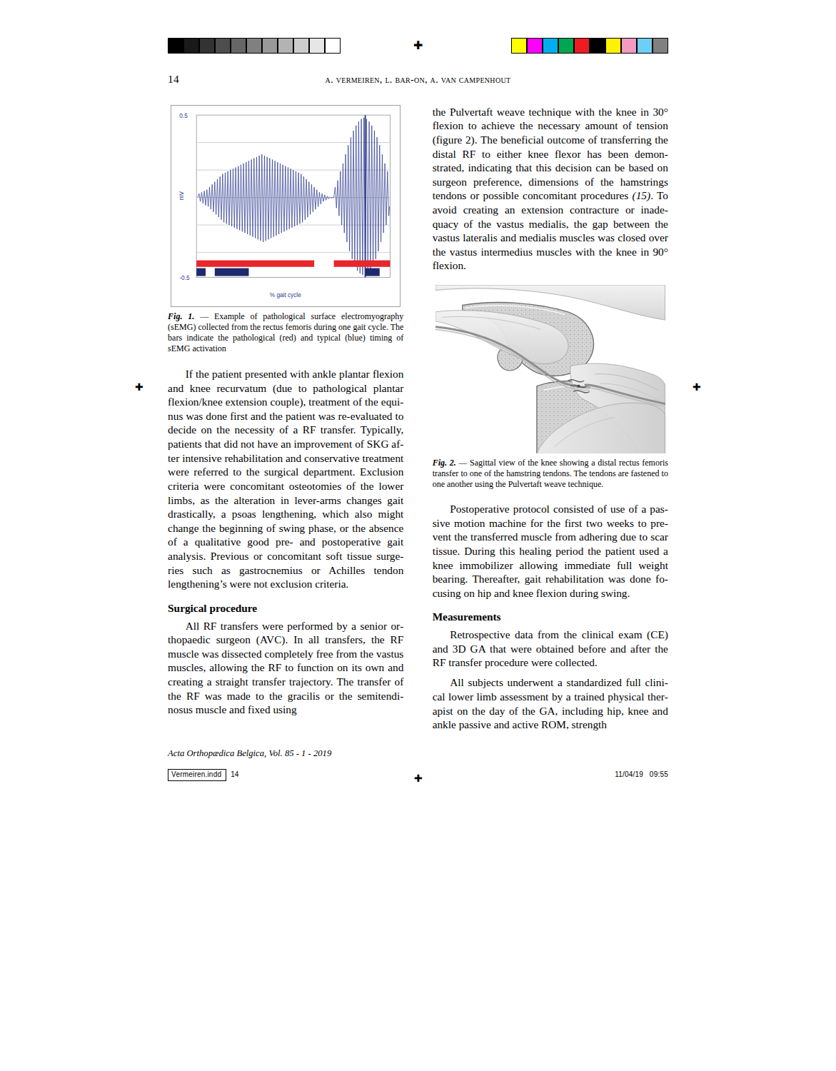✚
14
a. vermeiren, l. bar-on, a. van campenhout
0.5 -0.5 mV % gait cycle
Fig. 1. — Example of pathological surface electromyography (sEMG) collected from the rectus femoris during one gait cycle. The bars indicate the pathological (red) and typical (blue) timing of sEMG activation
If the patient presented with ankle plantar flexion and knee recurvatum (due to pathological plantar flexion/knee extension couple), treatment of the equinus was done first and the patient was re-evaluated to decide on the necessity of a RF transfer. Typically, patients that did not have an improvement of SKG after intensive rehabilitation and conservative treatment were referred to the surgical department. Exclusion criteria were concomitant osteotomies of the lower limbs, as the alteration in lever-arms changes gait drastically, a psoas lengthening, which also might change the beginning of swing phase, or the absence of a qualitative good pre- and postoperative gait analysis. Previous or concomitant soft tissue surgeries such as gastrocnemius or Achilles tendon lengthening’s were not exclusion criteria.
Surgical procedure
All RF transfers were performed by a senior orthopaedic surgeon (AVC). In all transfers, the RF muscle was dissected completely free from the vastus muscles, allowing the RF to function on its own and creating a straight transfer trajectory. The transfer of the RF was made to the gracilis or the semitendinosus muscle and fixed using
the Pulvertaft weave technique with the knee in 30° flexion to achieve the necessary amount of tension (figure 2). The beneficial outcome of transferring the distal RF to either knee flexor has been demonstrated, indicating that this decision can be based on surgeon preference, dimensions of the hamstrings tendons or possible concomitant procedures (15). To avoid creating an extension contracture or inadequacy of the vastus medialis, the gap between the vastus lateralis and medialis muscles was closed over the vastus intermedius muscles with the knee in 90° flexion.
Fig. 2. — Sagittal view of the knee showing a distal rectus femoris transfer to one of the hamstring tendons. The tendons are fastened to one another using the Pulvertaft weave technique.
Postoperative protocol consisted of use of a passive motion machine for the first two weeks to prevent the transferred muscle from adhering due to scar tissue. During this healing period the patient used a knee immobilizer allowing immediate full weight bearing. Thereafter, gait rehabilitation was done focusing on hip and knee flexion during swing.
Measurements
Retrospective data from the clinical exam (CE) and 3D GA that were obtained before and after the RF transfer procedure were collected.
All subjects underwent a standardized full clinical lower limb assessment by a trained physical therapist on the day of the GA, including hip, knee and ankle passive and active ROM, strength
Acta Orthopædica Belgica, Vol. 85 - 1 - 2019
✚
✚
✚
Vermeiren.indd 14 11/04/19 09:55